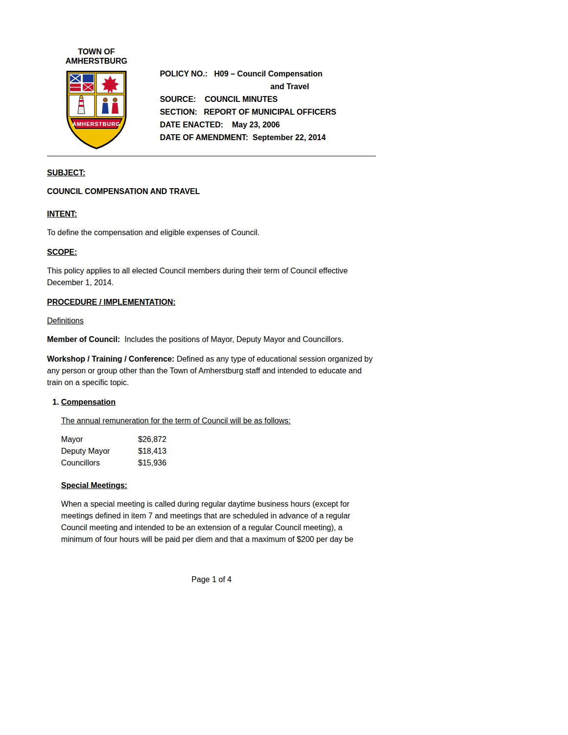TOWN OF
AMHERSTBURG
AMHERSTBURG
POLICY NO.: H09 – Council Compensation
and Travel
SOURCE: COUNCIL MINUTES
SECTION: REPORT OF MUNICIPAL OFFICERS
DATE ENACTED: May 23, 2006
DATE OF AMENDMENT: September 22, 2014
SUBJECT:
COUNCIL COMPENSATION AND TRAVEL
INTENT:
To define the compensation and eligible expenses of Council.
SCOPE:
This policy applies to all elected Council members during their term of Council effective December 1, 2014.
PROCEDURE / IMPLEMENTATION:
Definitions
Member of Council: Includes the positions of Mayor, Deputy Mayor and Councillors.
Workshop / Training / Conference: Defined as any type of educational session organized by any person or group other than the Town of Amherstburg staff and intended to educate and train on a specific topic.
Compensation
The annual remuneration for the term of Council will be as follows:
| Mayor | $26,872 |
| Deputy Mayor | $18,413 |
| Councillors | $15,936 |
Special Meetings:
When a special meeting is called during regular daytime business hours (except for meetings defined in item 7 and meetings that are scheduled in advance of a regular Council meeting and intended to be an extension of a regular Council meeting), a minimum of four hours will be paid per diem and that a maximum of $200 per day be
Page 1 of 4